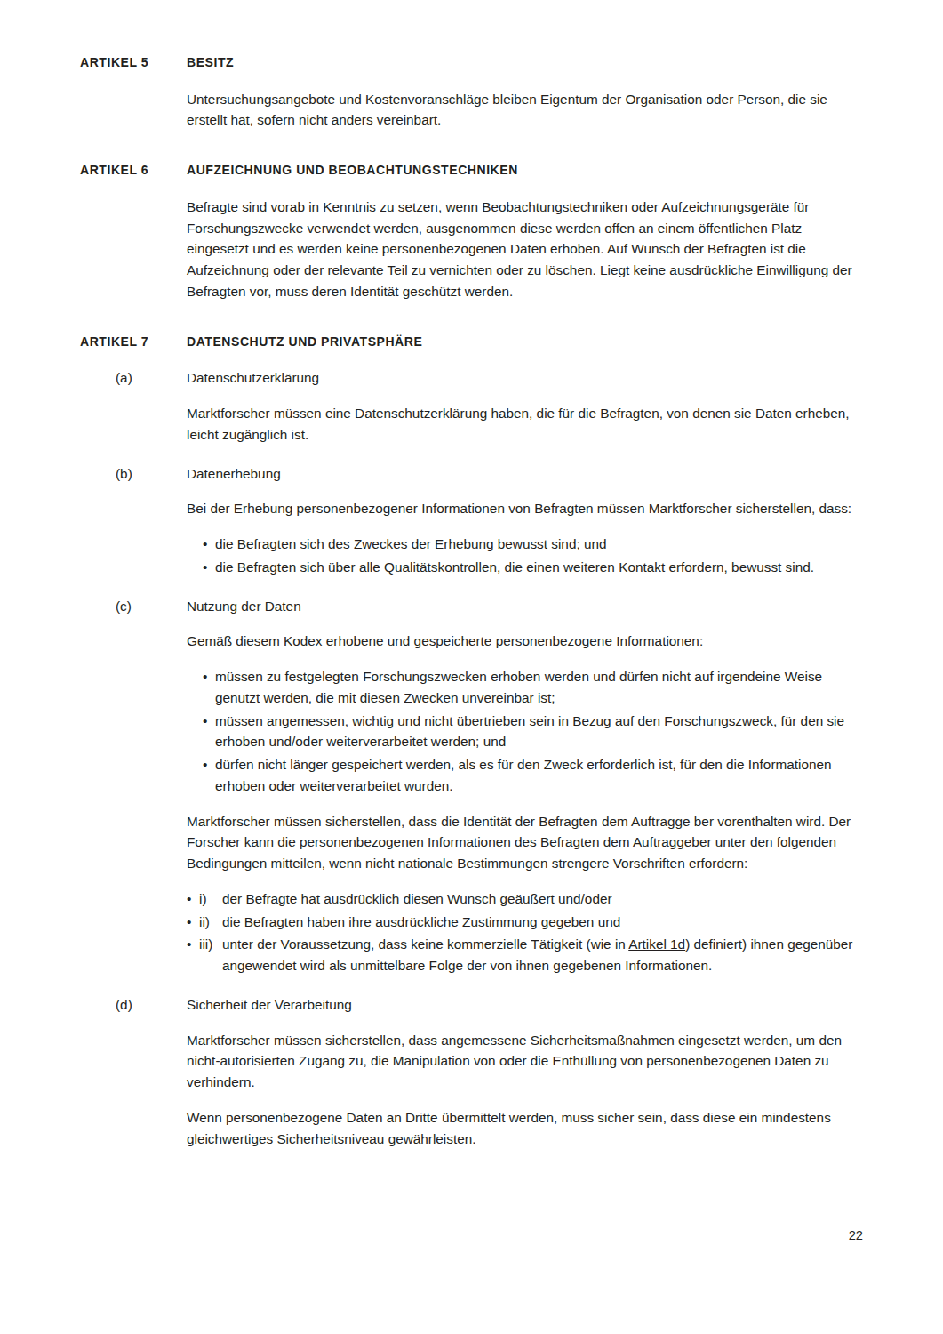ARTIKEL 5
Besitz
Untersuchungsangebote und Kostenvoranschläge bleiben Eigentum der Organisation oder Person, die sie erstellt hat, sofern nicht anders vereinbart.
ARTIKEL 6
Aufzeichnung und Beobachtungstechniken
Befragte sind vorab in Kenntnis zu setzen, wenn Beobachtungstechniken oder Aufzeichnungsgeräte für Forschungszwecke verwendet werden, ausgenommen diese werden offen an einem öffentlichen Platz eingesetzt und es werden keine personenbezogenen Daten erhoben. Auf Wunsch der Befragten ist die Aufzeichnung oder der relevante Teil zu vernichten oder zu löschen. Liegt keine ausdrückliche Einwilligung der Befragten vor, muss deren Identität geschützt werden.
ARTIKEL 7
Datenschutz und Privatsphäre
(a)
Datenschutzerklärung
Marktforscher müssen eine Datenschutzerklärung haben, die für die Befragten, von denen sie Daten erheben, leicht zugänglich ist.
(b)
Datenerhebung
Bei der Erhebung personenbezogener Informationen von Befragten müssen Marktforscher sicherstellen, dass:
die Befragten sich des Zweckes der Erhebung bewusst sind; und
die Befragten sich über alle Qualitätskontrollen, die einen weiteren Kontakt erfordern, bewusst sind.
(c)
Nutzung der Daten
Gemäß diesem Kodex erhobene und gespeicherte personenbezogene Informationen:
müssen zu festgelegten Forschungszwecken erhoben werden und dürfen nicht auf irgendeine Weise genutzt werden, die mit diesen Zwecken unvereinbar ist;
müssen angemessen, wichtig und nicht übertrieben sein in Bezug auf den Forschungszweck, für den sie erhoben und/oder weiterverarbeitet werden; und
dürfen nicht länger gespeichert werden, als es für den Zweck erforderlich ist, für den die Informationen erhoben oder weiterverarbeitet wurden.
Marktforscher müssen sicherstellen, dass die Identität der Befragten dem Auftragge ber vorenthalten wird. Der Forscher kann die personenbezogenen Informationen des Befragten dem Auftraggeber unter den folgenden Bedingungen mitteilen, wenn nicht nationale Bestimmungen strengere Vorschriften erfordern:
i) der Befragte hat ausdrücklich diesen Wunsch geäußert und/oder
ii) die Befragten haben ihre ausdrückliche Zustimmung gegeben und
iii) unter der Voraussetzung, dass keine kommerzielle Tätigkeit (wie in Artikel 1d) definiert) ihnen gegenüber angewendet wird als unmittelbare Folge der von ihnen gegebenen Informationen.
(d)
Sicherheit der Verarbeitung
Marktforscher müssen sicherstellen, dass angemessene Sicherheitsmaßnahmen eingesetzt werden, um den nicht-autorisierten Zugang zu, die Manipulation von oder die Enthüllung von personenbezogenen Daten zu verhindern.
Wenn personenbezogene Daten an Dritte übermittelt werden, muss sicher sein, dass diese ein mindestens gleichwertiges Sicherheitsniveau gewährleisten.
22